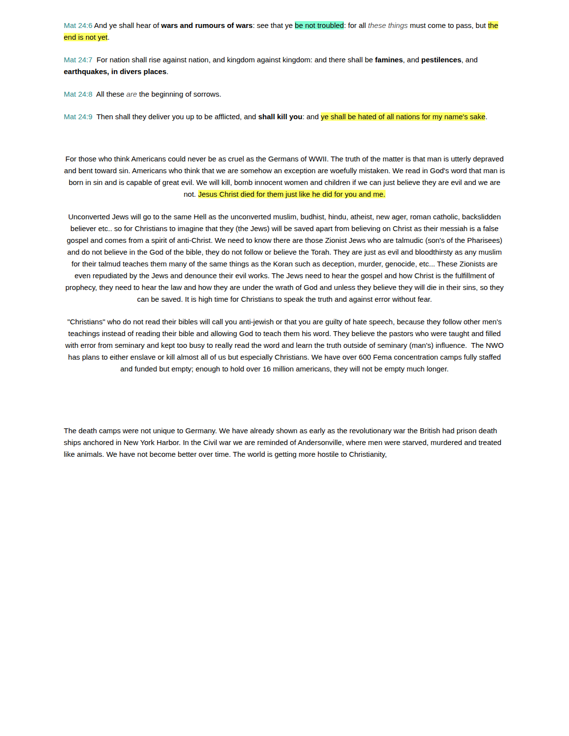Mat 24:6 And ye shall hear of wars and rumours of wars: see that ye be not troubled: for all these things must come to pass, but the end is not yet.
Mat 24:7 For nation shall rise against nation, and kingdom against kingdom: and there shall be famines, and pestilences, and earthquakes, in divers places.
Mat 24:8 All these are the beginning of sorrows.
Mat 24:9 Then shall they deliver you up to be afflicted, and shall kill you: and ye shall be hated of all nations for my name's sake.
For those who think Americans could never be as cruel as the Germans of WWII. The truth of the matter is that man is utterly depraved and bent toward sin. Americans who think that we are somehow an exception are woefully mistaken. We read in God's word that man is born in sin and is capable of great evil. We will kill, bomb innocent women and children if we can just believe they are evil and we are not. Jesus Christ died for them just like he did for you and me.
Unconverted Jews will go to the same Hell as the unconverted muslim, budhist, hindu, atheist, new ager, roman catholic, backslidden believer etc.. so for Christians to imagine that they (the Jews) will be saved apart from believing on Christ as their messiah is a false gospel and comes from a spirit of anti-Christ. We need to know there are those Zionist Jews who are talmudic (son's of the Pharisees) and do not believe in the God of the bible, they do not follow or believe the Torah. They are just as evil and bloodthirsty as any muslim for their talmud teaches them many of the same things as the Koran such as deception, murder, genocide, etc... These Zionists are even repudiated by the Jews and denounce their evil works. The Jews need to hear the gospel and how Christ is the fulfillment of prophecy, they need to hear the law and how they are under the wrath of God and unless they believe they will die in their sins, so they can be saved. It is high time for Christians to speak the truth and against error without fear.
"Christians" who do not read their bibles will call you anti-jewish or that you are guilty of hate speech, because they follow other men's teachings instead of reading their bible and allowing God to teach them his word. They believe the pastors who were taught and filled with error from seminary and kept too busy to really read the word and learn the truth outside of seminary (man's) influence. The NWO has plans to either enslave or kill almost all of us but especially Christians. We have over 600 Fema concentration camps fully staffed and funded but empty; enough to hold over 16 million americans, they will not be empty much longer.
The death camps were not unique to Germany. We have already shown as early as the revolutionary war the British had prison death ships anchored in New York Harbor. In the Civil war we are reminded of Andersonville, where men were starved, murdered and treated like animals. We have not become better over time. The world is getting more hostile to Christianity,